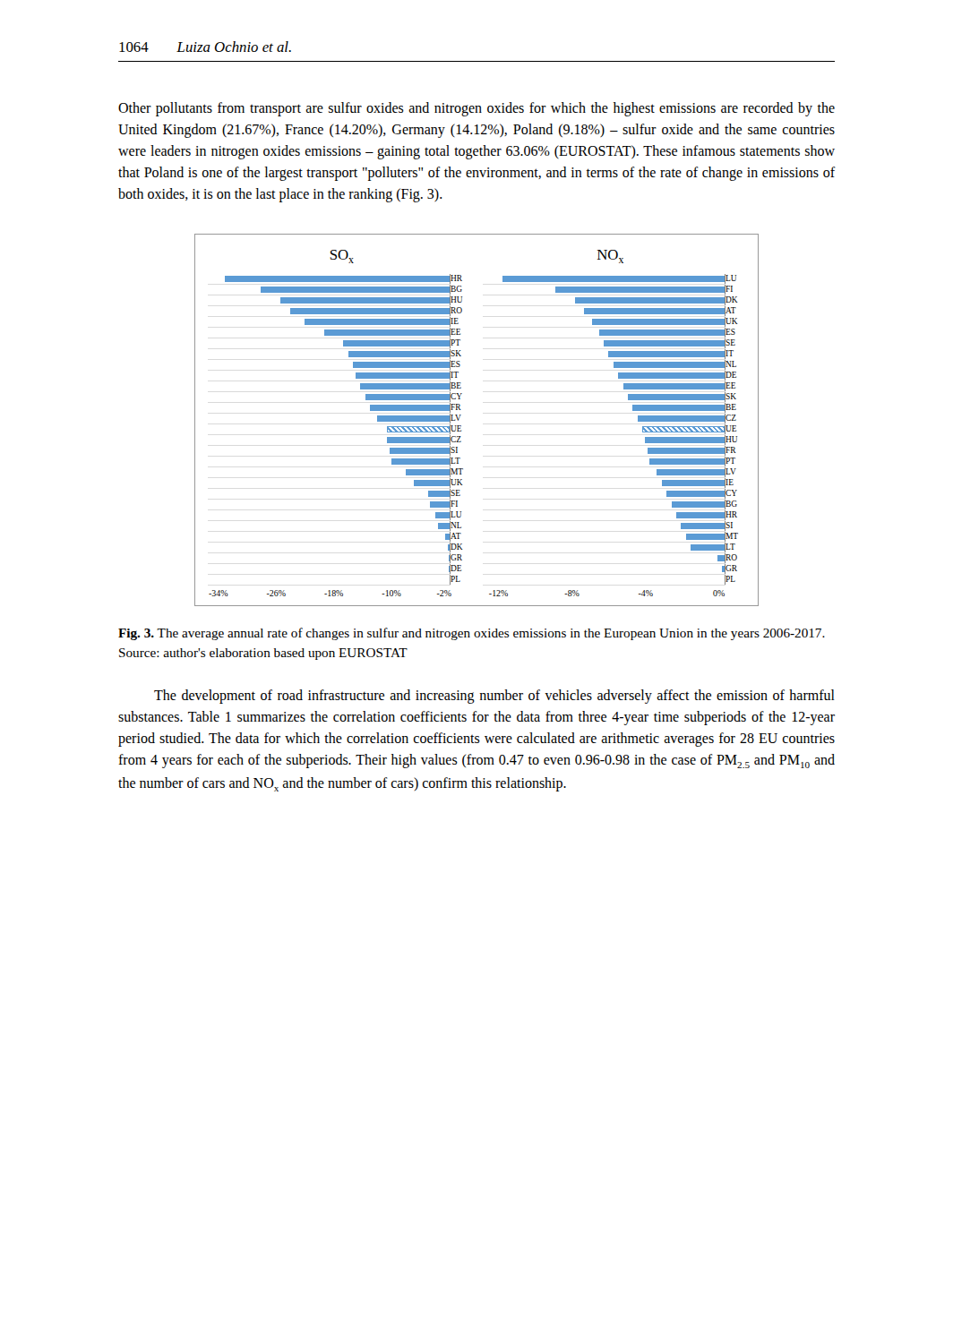1064 Luiza Ochnio et al.
Other pollutants from transport are sulfur oxides and nitrogen oxides for which the highest emissions are recorded by the United Kingdom (21.67%), France (14.20%), Germany (14.12%), Poland (9.18%) – sulfur oxide and the same countries were leaders in nitrogen oxides emissions – gaining total together 63.06% (EUROSTAT). These infamous statements show that Poland is one of the largest transport "polluters" of the environment, and in terms of the rate of change in emissions of both oxides, it is on the last place in the ranking (Fig. 3).
SOx
NOx
| | HR |
| | BG |
| | HU |
| | RO |
| | IE |
| | EE |
| | PT |
| | SK |
| | ES |
| | IT |
| | BE |
| | CY |
| | FR |
| | LV |
| | UE |
| | CZ |
| | SI |
| | LT |
| | MT |
| | UK |
| | SE |
| | FI |
| | LU |
| | NL |
| | AT |
| | DK |
| | GR |
| | DE |
| | PL |
-34% -26% -18% -10% -2%
| | LU |
| | FI |
| | DK |
| | AT |
| | UK |
| | ES |
| | SE |
| | IT |
| | NL |
| | DE |
| | EE |
| | SK |
| | BE |
| | CZ |
| | UE |
| | HU |
| | FR |
| | PT |
| | LV |
| | IE |
| | CY |
| | BG |
| | HR |
| | SI |
| | MT |
| | LT |
| | RO |
| | GR |
| | PL |
-12% -8% -4% 0%
Fig. 3. The average annual rate of changes in sulfur and nitrogen oxides emissions in the European Union in the years 2006-2017. Source: author's elaboration based upon EUROSTAT
The development of road infrastructure and increasing number of vehicles adversely affect the emission of harmful substances. Table 1 summarizes the correlation coefficients for the data from three 4-year time subperiods of the 12-year period studied. The data for which the correlation coefficients were calculated are arithmetic averages for 28 EU countries from 4 years for each of the subperiods. Their high values (from 0.47 to even 0.96-0.98 in the case of PM2.5 and PM10 and the number of cars and NOx and the number of cars) confirm this relationship.